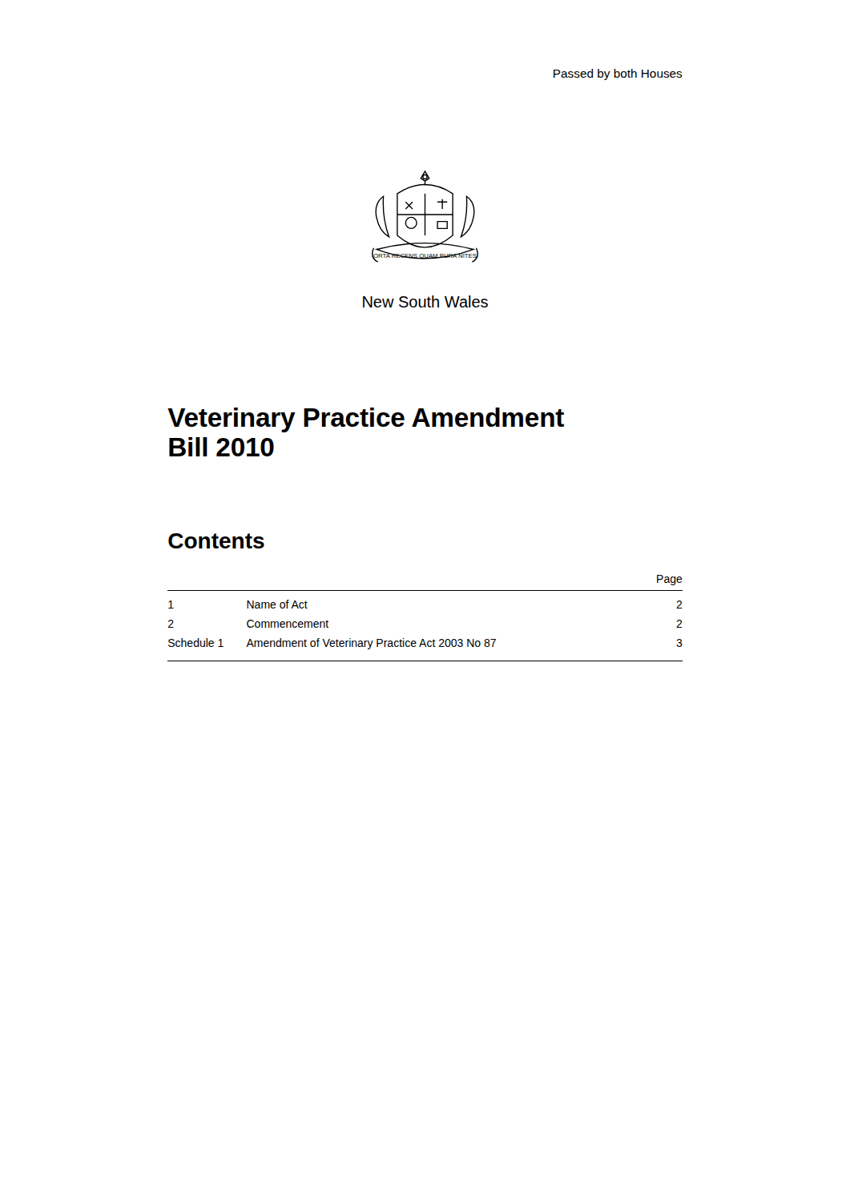Passed by both Houses
New South Wales
Veterinary Practice Amendment
Bill 2010
Contents
| | | Page |
| --- | --- | --- |
| 1 | Name of Act | 2 |
| 2 | Commencement | 2 |
| Schedule 1 | Amendment of Veterinary Practice Act 2003 No 87 | 3 |